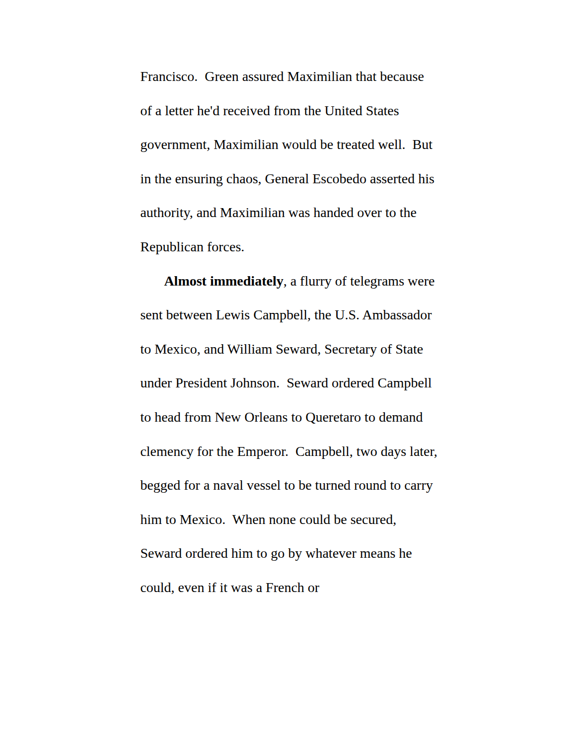Francisco. Green assured Maximilian that because of a letter he'd received from the United States government, Maximilian would be treated well. But in the ensuring chaos, General Escobedo asserted his authority, and Maximilian was handed over to the Republican forces.
Almost immediately, a flurry of telegrams were sent between Lewis Campbell, the U.S. Ambassador to Mexico, and William Seward, Secretary of State under President Johnson. Seward ordered Campbell to head from New Orleans to Queretaro to demand clemency for the Emperor. Campbell, two days later, begged for a naval vessel to be turned round to carry him to Mexico. When none could be secured, Seward ordered him to go by whatever means he could, even if it was a French or